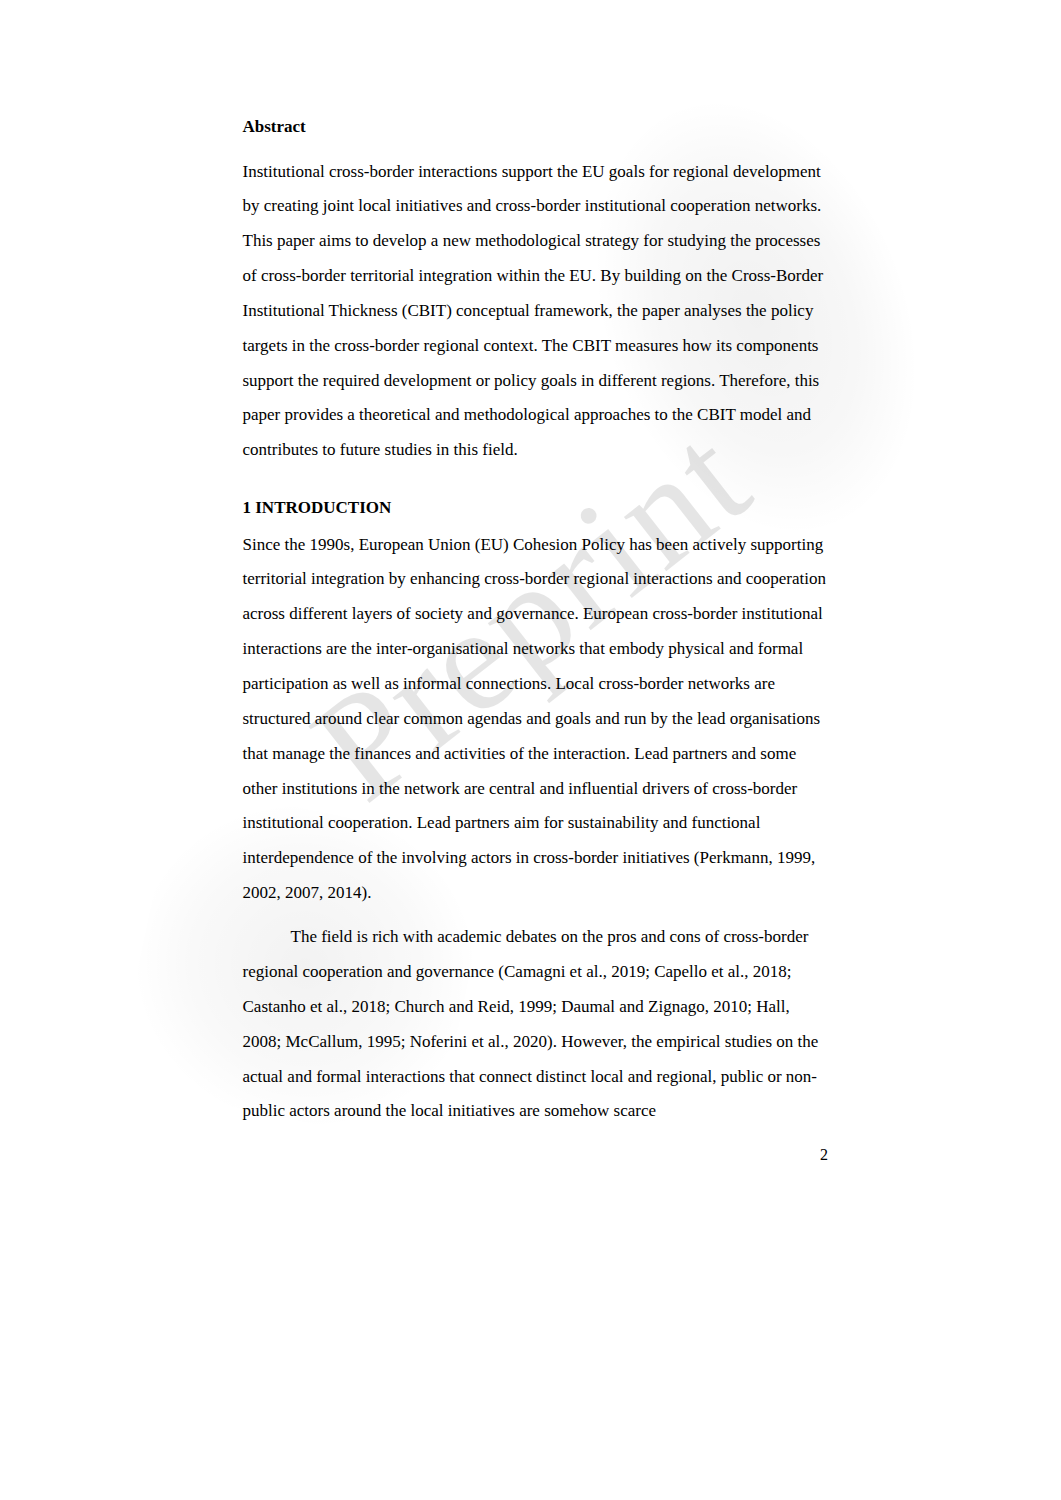Preprint
Abstract
Institutional cross-border interactions support the EU goals for regional development by creating joint local initiatives and cross-border institutional cooperation networks. This paper aims to develop a new methodological strategy for studying the processes of cross-border territorial integration within the EU. By building on the Cross-Border Institutional Thickness (CBIT) conceptual framework, the paper analyses the policy targets in the cross-border regional context. The CBIT measures how its components support the required development or policy goals in different regions. Therefore, this paper provides a theoretical and methodological approaches to the CBIT model and contributes to future studies in this field.
1 INTRODUCTION
Since the 1990s, European Union (EU) Cohesion Policy has been actively supporting territorial integration by enhancing cross-border regional interactions and cooperation across different layers of society and governance. European cross-border institutional interactions are the inter-organisational networks that embody physical and formal participation as well as informal connections. Local cross-border networks are structured around clear common agendas and goals and run by the lead organisations that manage the finances and activities of the interaction. Lead partners and some other institutions in the network are central and influential drivers of cross-border institutional cooperation. Lead partners aim for sustainability and functional interdependence of the involving actors in cross-border initiatives (Perkmann, 1999, 2002, 2007, 2014).
The field is rich with academic debates on the pros and cons of cross-border regional cooperation and governance (Camagni et al., 2019; Capello et al., 2018; Castanho et al., 2018; Church and Reid, 1999; Daumal and Zignago, 2010; Hall, 2008; McCallum, 1995; Noferini et al., 2020). However, the empirical studies on the actual and formal interactions that connect distinct local and regional, public or non-public actors around the local initiatives are somehow scarce
2